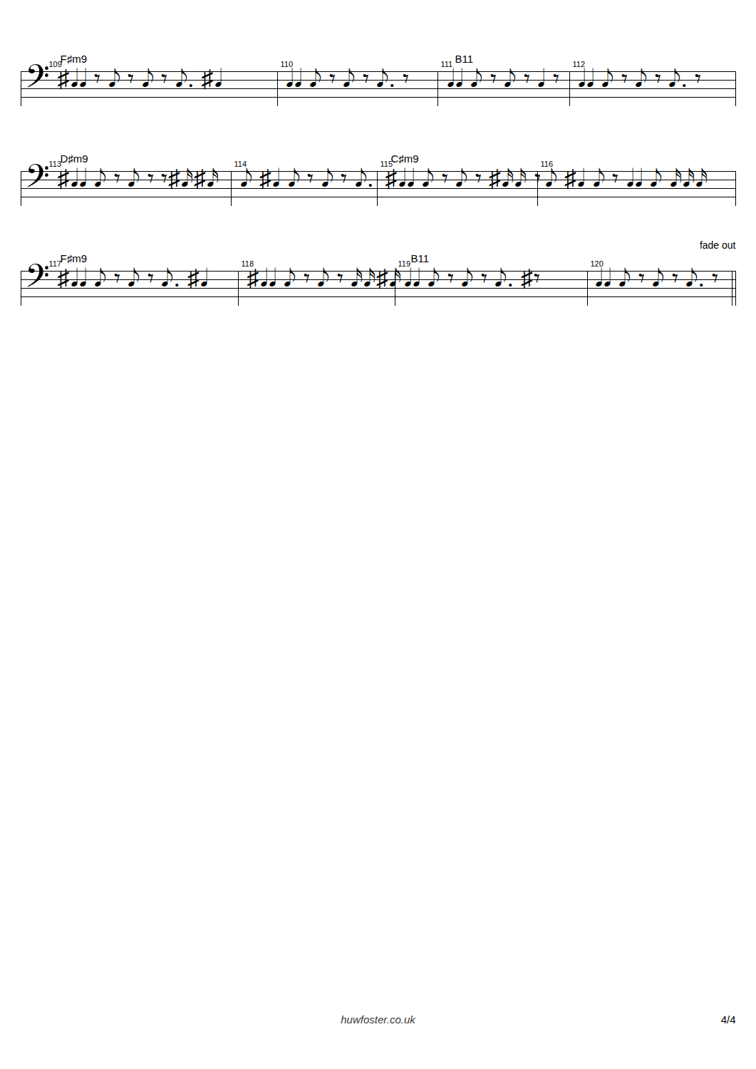F♯m9
B11
𝄢 109 110 111 112 ♯𝅘𝅥𝅘𝅥 𝄾 𝅘𝅥𝅮 𝄾 𝅘𝅥𝅮 𝄾 𝅘𝅥𝅮. ♯𝅘𝅥 𝅘𝅥𝅘𝅥 𝅘𝅥𝅮 𝄾 𝅘𝅥𝅮 𝄾 𝅘𝅥𝅮. 𝄾 𝅘𝅥𝅘𝅥 𝅘𝅥𝅮 𝄾 𝅘𝅥𝅮 𝄾 𝅘𝅥 𝄾 𝅘𝅥𝅘𝅥 𝅘𝅥𝅮 𝄾 𝅘𝅥𝅮 𝄾 𝅘𝅥𝅮. 𝄾
D♯m9
C♯m9
𝄢 113 114 115 116 ♯𝅘𝅥𝅘𝅥 𝅘𝅥𝅮 𝄾 𝅘𝅥𝅮 𝄾 𝄾♯𝅘𝅥𝅯♯𝅘𝅥𝅯 𝅘𝅥𝅮 ♯𝅘𝅥 𝅘𝅥𝅮 𝄾 𝅘𝅥𝅮 𝄾 𝅘𝅥𝅮. ♯𝅘𝅥𝅘𝅥 𝅘𝅥𝅮 𝄾 𝅘𝅥𝅮 𝄾 ♯𝅘𝅥𝅯𝅘𝅥𝅯 𝄾 𝅘𝅥𝅮 ♯𝅘𝅥 𝅘𝅥𝅮 𝄾 𝅘𝅥𝅘𝅥 𝅘𝅥𝅮 𝅘𝅥𝅯𝅘𝅥𝅯𝅘𝅥𝅯
F♯m9
B11
fade out
𝄢 117 118 119 120 ♯𝅘𝅥𝅘𝅥 𝅘𝅥𝅮 𝄾 𝅘𝅥𝅮 𝄾 𝅘𝅥𝅮. ♯𝅘𝅥 ♯𝅘𝅥𝅘𝅥 𝅘𝅥𝅮 𝄾 𝅘𝅥𝅮 𝄾 𝅘𝅥𝅯𝅘𝅥𝅯♯𝅘𝅥𝅯 𝅘𝅥𝅘𝅥 𝅘𝅥𝅮 𝄾 𝅘𝅥𝅮 𝄾 𝅘𝅥𝅮. ♯𝄾 𝅘𝅥𝅘𝅥 𝅘𝅥𝅮 𝄾 𝅘𝅥𝅮 𝄾 𝅘𝅥𝅮. 𝄾
huwfoster.co.uk 4/4